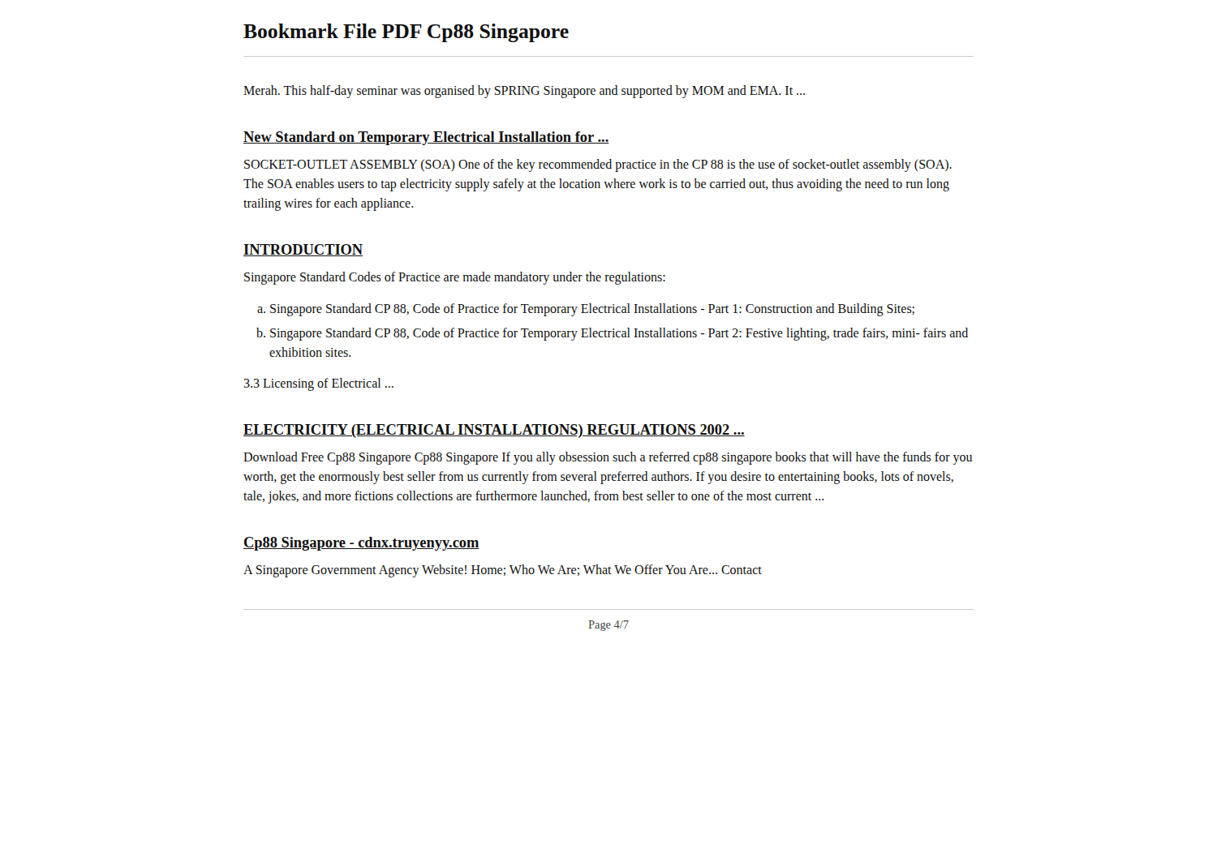Bookmark File PDF Cp88 Singapore
Merah. This half-day seminar was organised by SPRING Singapore and supported by MOM and EMA. It ...
New Standard on Temporary Electrical Installation for ...
SOCKET-OUTLET ASSEMBLY (SOA) One of the key recommended practice in the CP 88 is the use of socket-outlet assembly (SOA). The SOA enables users to tap electricity supply safely at the location where work is to be carried out, thus avoiding the need to run long trailing wires for each appliance.
INTRODUCTION
Singapore Standard Codes of Practice are made mandatory under the regulations:
Singapore Standard CP 88, Code of Practice for Temporary Electrical Installations - Part 1: Construction and Building Sites;
Singapore Standard CP 88, Code of Practice for Temporary Electrical Installations - Part 2: Festive lighting, trade fairs, mini- fairs and exhibition sites.
3.3 Licensing of Electrical ...
ELECTRICITY (ELECTRICAL INSTALLATIONS) REGULATIONS 2002 ...
Download Free Cp88 Singapore Cp88 Singapore If you ally obsession such a referred cp88 singapore books that will have the funds for you worth, get the enormously best seller from us currently from several preferred authors. If you desire to entertaining books, lots of novels, tale, jokes, and more fictions collections are furthermore launched, from best seller to one of the most current ...
Cp88 Singapore - cdnx.truyenyy.com
A Singapore Government Agency Website! Home; Who We Are; What We Offer You Are... Contact
Page 4/7